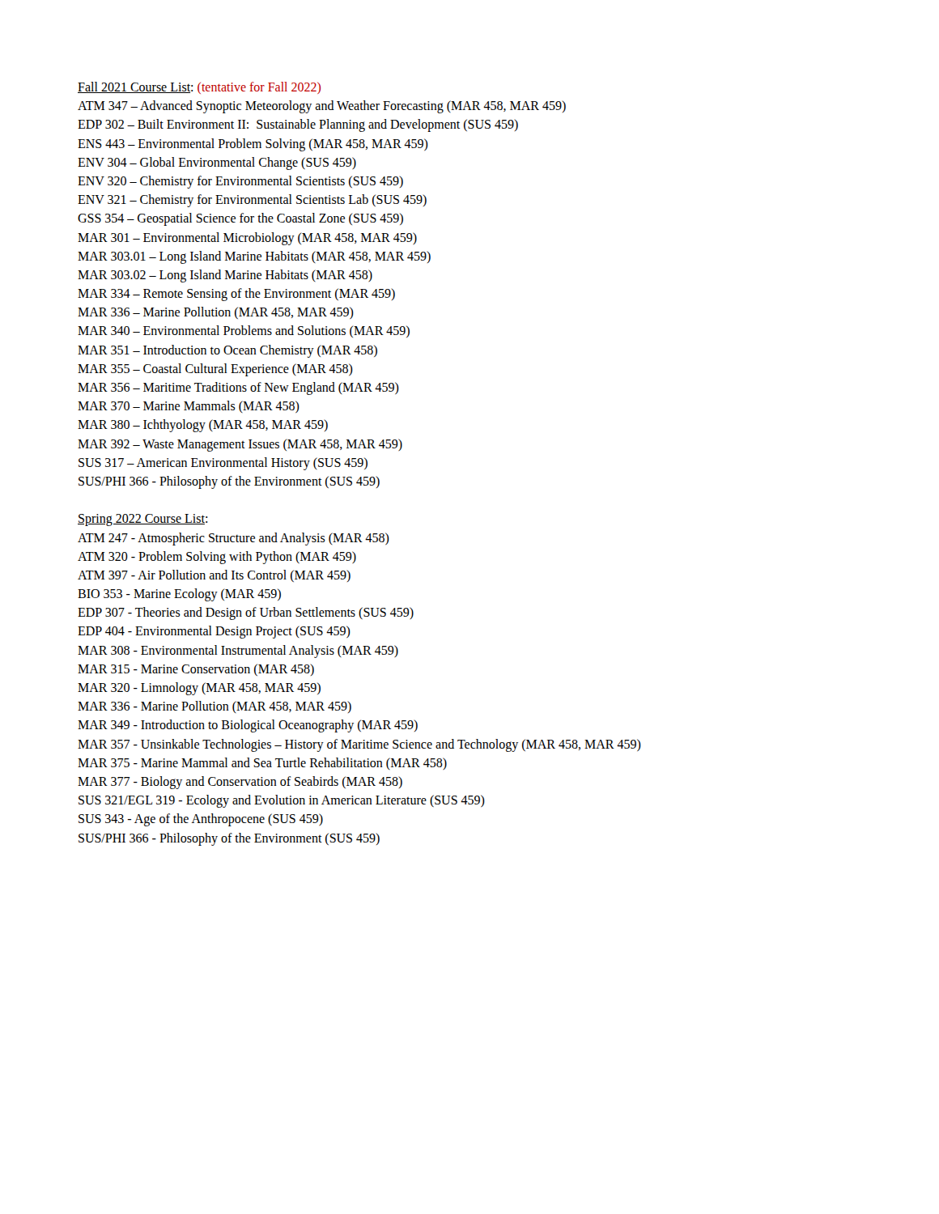Fall 2021 Course List: (tentative for Fall 2022)
ATM 347 – Advanced Synoptic Meteorology and Weather Forecasting (MAR 458, MAR 459)
EDP 302 – Built Environment II: Sustainable Planning and Development (SUS 459)
ENS 443 – Environmental Problem Solving (MAR 458, MAR 459)
ENV 304 – Global Environmental Change (SUS 459)
ENV 320 – Chemistry for Environmental Scientists (SUS 459)
ENV 321 – Chemistry for Environmental Scientists Lab (SUS 459)
GSS 354 – Geospatial Science for the Coastal Zone (SUS 459)
MAR 301 – Environmental Microbiology (MAR 458, MAR 459)
MAR 303.01 – Long Island Marine Habitats (MAR 458, MAR 459)
MAR 303.02 – Long Island Marine Habitats (MAR 458)
MAR 334 – Remote Sensing of the Environment (MAR 459)
MAR 336 – Marine Pollution (MAR 458, MAR 459)
MAR 340 – Environmental Problems and Solutions (MAR 459)
MAR 351 – Introduction to Ocean Chemistry (MAR 458)
MAR 355 – Coastal Cultural Experience (MAR 458)
MAR 356 – Maritime Traditions of New England (MAR 459)
MAR 370 – Marine Mammals (MAR 458)
MAR 380 – Ichthyology (MAR 458, MAR 459)
MAR 392 – Waste Management Issues (MAR 458, MAR 459)
SUS 317 – American Environmental History (SUS 459)
SUS/PHI 366 - Philosophy of the Environment (SUS 459)
Spring 2022 Course List:
ATM 247 - Atmospheric Structure and Analysis (MAR 458)
ATM 320 - Problem Solving with Python (MAR 459)
ATM 397 - Air Pollution and Its Control (MAR 459)
BIO 353 - Marine Ecology (MAR 459)
EDP 307 - Theories and Design of Urban Settlements (SUS 459)
EDP 404 - Environmental Design Project (SUS 459)
MAR 308 - Environmental Instrumental Analysis (MAR 459)
MAR 315 - Marine Conservation (MAR 458)
MAR 320 - Limnology (MAR 458, MAR 459)
MAR 336 - Marine Pollution (MAR 458, MAR 459)
MAR 349 - Introduction to Biological Oceanography (MAR 459)
MAR 357 - Unsinkable Technologies – History of Maritime Science and Technology (MAR 458, MAR 459)
MAR 375 - Marine Mammal and Sea Turtle Rehabilitation (MAR 458)
MAR 377 - Biology and Conservation of Seabirds (MAR 458)
SUS 321/EGL 319 - Ecology and Evolution in American Literature (SUS 459)
SUS 343 - Age of the Anthropocene (SUS 459)
SUS/PHI 366 - Philosophy of the Environment (SUS 459)